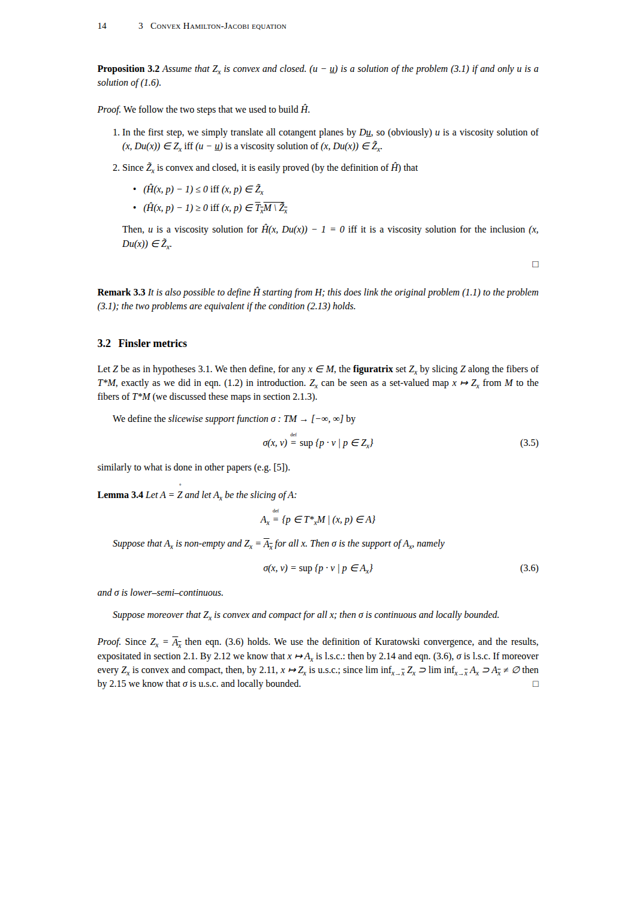14 3 Convex Hamilton-Jacobi equation
Proposition 3.2 Assume that Zx is convex and closed. (u − u) is a solution of the problem (3.1) if and only u is a solution of (1.6).
Proof. We follow the two steps that we used to build Ĥ.
In the first step, we simply translate all cotangent planes by Du, so (obviously) u is a viscosity solution of (x, Du(x)) ∈ Zx iff (u − u) is a viscosity solution of (x, Du(x)) ∈ Z̃x.
Since Z̃x is convex and closed, it is easily proved (by the definition of Ĥ) that
(Ĥ(x, p) − 1) ≤ 0 iff (x, p) ∈ Z̃x
(Ĥ(x, p) − 1) ≥ 0 iff (x, p) ∈ TxM \ Z̃x
Then, u is a viscosity solution for Ĥ(x, Du(x)) − 1 = 0 iff it is a viscosity solution for the inclusion (x, Du(x)) ∈ Z̃x.
Remark 3.3 It is also possible to define Ĥ starting from H; this does link the original problem (1.1) to the problem (3.1); the two problems are equivalent if the condition (2.13) holds.
3.2 Finsler metrics
Let Z be as in hypotheses 3.1. We then define, for any x ∈ M, the figuratrix set Zx by slicing Z along the fibers of T*M, exactly as we did in eqn. (1.2) in introduction. Zx can be seen as a set-valued map x ↦ Zx from M to the fibers of T*M (we discussed these maps in section 2.1.3).
We define the slicewise support function σ : TM → [−∞, ∞] by
σ(x, v) def= sup {p · v | p ∈ Zx} (3.5)
similarly to what is done in other papers (e.g. [5]).
Lemma 3.4 Let A = Z and let Ax be the slicing of A:
Ax def= {p ∈ T*xM | (x, p) ∈ A}
Suppose that Ax is non-empty and Zx = Ax for all x. Then σ is the support of Ax, namely
σ(x, v) = sup {p · v | p ∈ Ax} (3.6)
and σ is lower–semi–continuous.
Suppose moreover that Zx is convex and compact for all x; then σ is continuous and locally bounded.
Proof. Since Zx = Ax then eqn. (3.6) holds. We use the definition of Kuratowski convergence, and the results, expositated in section 2.1. By 2.12 we know that x ↦ Ax is l.s.c.: then by 2.14 and eqn. (3.6), σ is l.s.c. If moreover every Zx is convex and compact, then, by 2.11, x ↦ Zx is u.s.c.; since lim infx→x Zx ⊃ lim infx→x Ax ⊃ Ax ≠ ∅ then by 2.15 we know that σ is u.s.c. and locally bounded.□